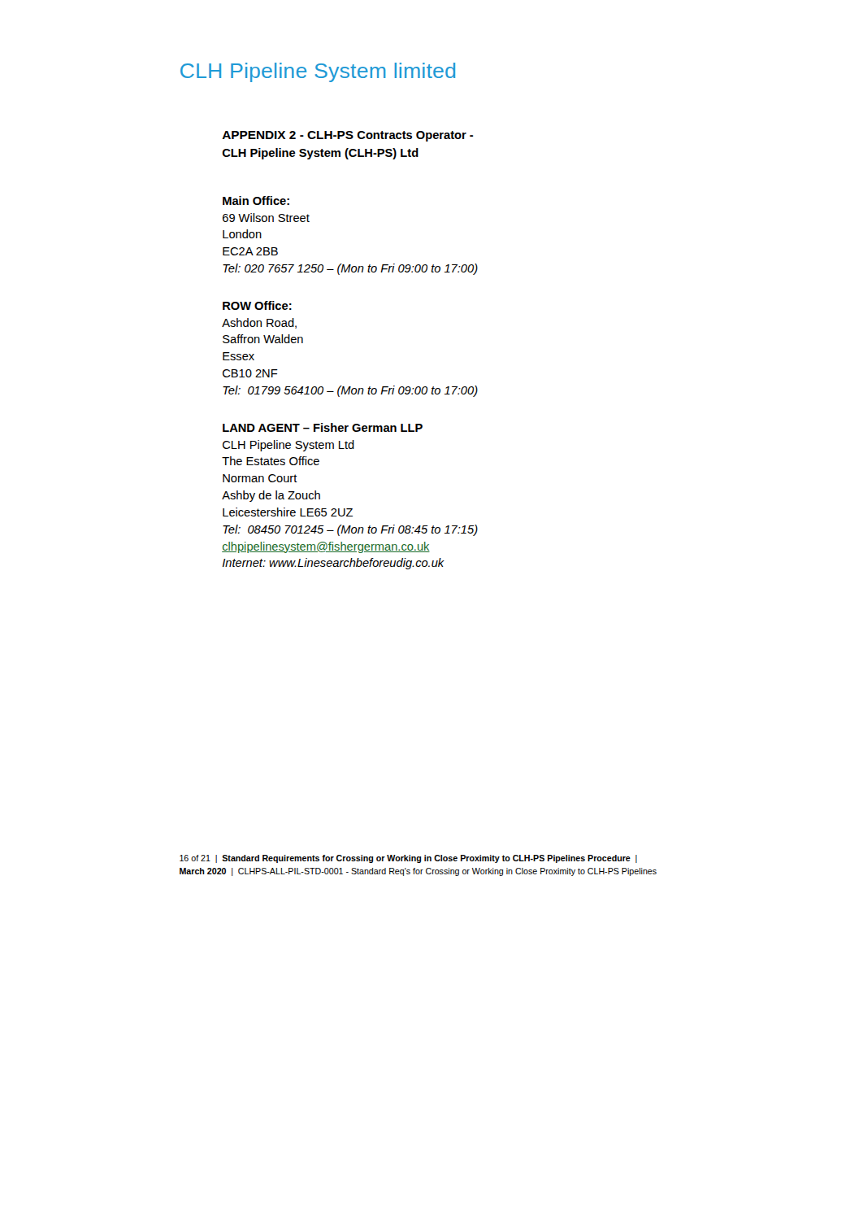CLH Pipeline System limited
APPENDIX 2 - CLH-PS Contracts Operator -
CLH Pipeline System (CLH-PS) Ltd
Main Office:
69 Wilson Street
London
EC2A 2BB
Tel: 020 7657 1250 – (Mon to Fri 09:00 to 17:00)
ROW Office:
Ashdon Road,
Saffron Walden
Essex
CB10 2NF
Tel: 01799 564100 – (Mon to Fri 09:00 to 17:00)
LAND AGENT – Fisher German LLP
CLH Pipeline System Ltd
The Estates Office
Norman Court
Ashby de la Zouch
Leicestershire LE65 2UZ
Tel: 08450 701245 – (Mon to Fri 08:45 to 17:15)
clhpipelinesystem@fishergerman.co.uk
Internet: www.Linesearchbeforeudig.co.uk
16 of 21|Standard Requirements for Crossing or Working in Close Proximity to CLH-PS Pipelines Procedure|
March 2020|CLHPS-ALL-PIL-STD-0001 - Standard Req's for Crossing or Working in Close Proximity to CLH-PS Pipelines